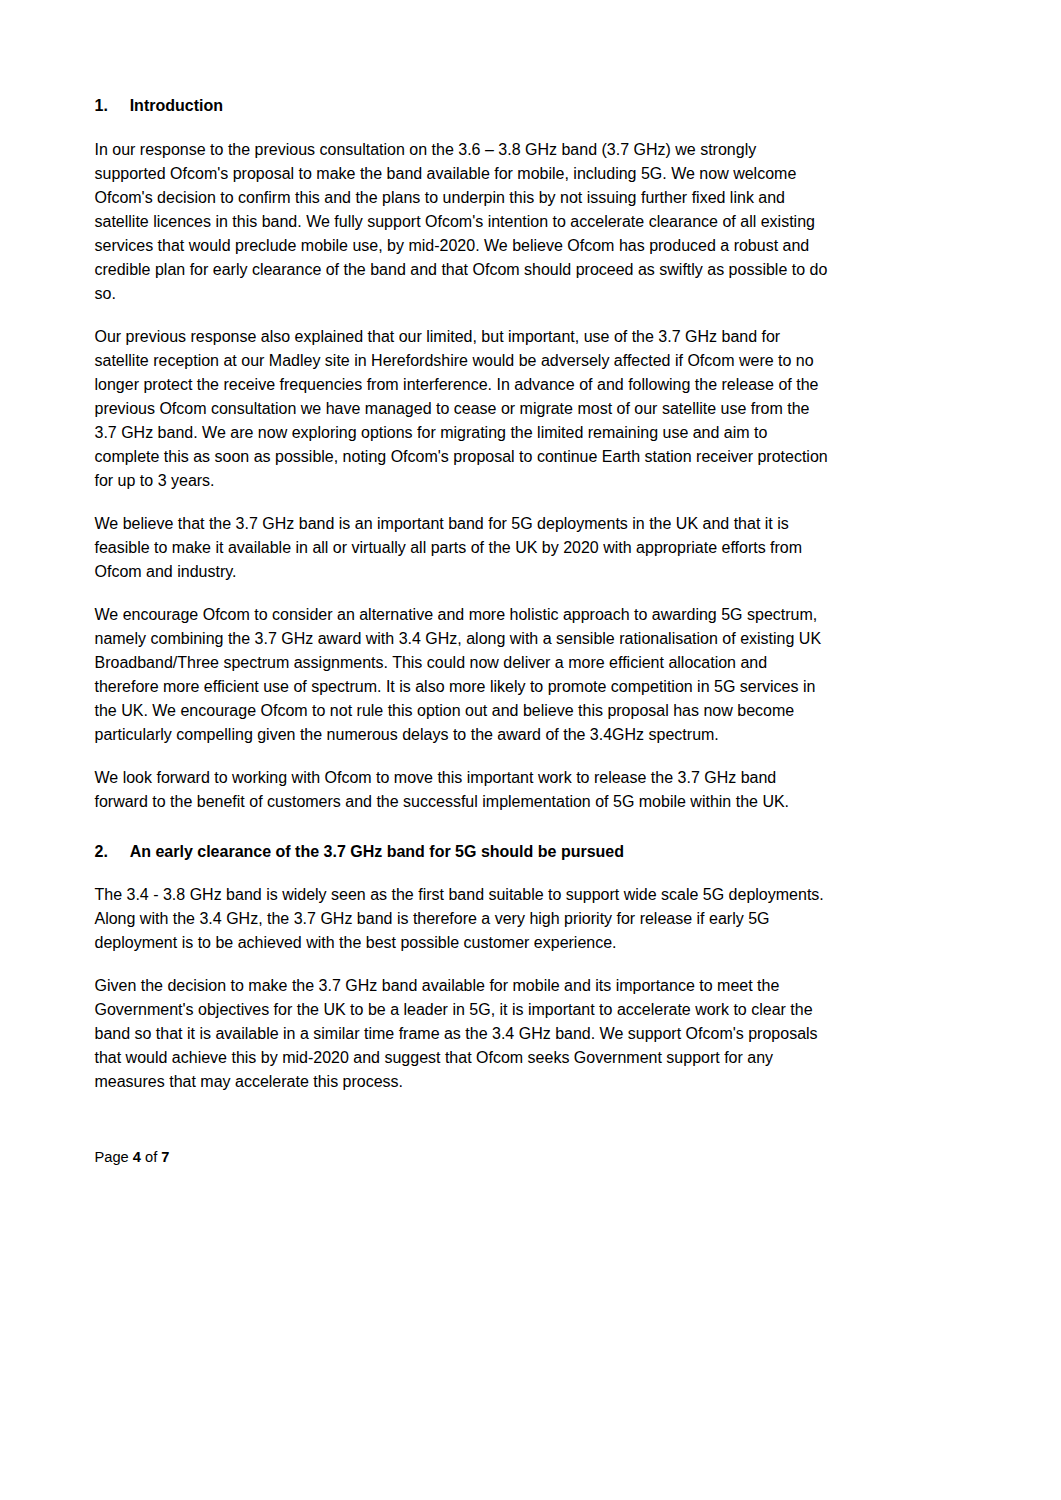1. Introduction
In our response to the previous consultation on the 3.6 – 3.8 GHz band (3.7 GHz) we strongly supported Ofcom's proposal to make the band available for mobile, including 5G. We now welcome Ofcom's decision to confirm this and the plans to underpin this by not issuing further fixed link and satellite licences in this band. We fully support Ofcom's intention to accelerate clearance of all existing services that would preclude mobile use, by mid-2020. We believe Ofcom has produced a robust and credible plan for early clearance of the band and that Ofcom should proceed as swiftly as possible to do so.
Our previous response also explained that our limited, but important, use of the 3.7 GHz band for satellite reception at our Madley site in Herefordshire would be adversely affected if Ofcom were to no longer protect the receive frequencies from interference. In advance of and following the release of the previous Ofcom consultation we have managed to cease or migrate most of our satellite use from the 3.7 GHz band. We are now exploring options for migrating the limited remaining use and aim to complete this as soon as possible, noting Ofcom's proposal to continue Earth station receiver protection for up to 3 years.
We believe that the 3.7 GHz band is an important band for 5G deployments in the UK and that it is feasible to make it available in all or virtually all parts of the UK by 2020 with appropriate efforts from Ofcom and industry.
We encourage Ofcom to consider an alternative and more holistic approach to awarding 5G spectrum, namely combining the 3.7 GHz award with 3.4 GHz, along with a sensible rationalisation of existing UK Broadband/Three spectrum assignments. This could now deliver a more efficient allocation and therefore more efficient use of spectrum. It is also more likely to promote competition in 5G services in the UK. We encourage Ofcom to not rule this option out and believe this proposal has now become particularly compelling given the numerous delays to the award of the 3.4GHz spectrum.
We look forward to working with Ofcom to move this important work to release the 3.7 GHz band forward to the benefit of customers and the successful implementation of 5G mobile within the UK.
2. An early clearance of the 3.7 GHz band for 5G should be pursued
The 3.4 - 3.8 GHz band is widely seen as the first band suitable to support wide scale 5G deployments. Along with the 3.4 GHz, the 3.7 GHz band is therefore a very high priority for release if early 5G deployment is to be achieved with the best possible customer experience.
Given the decision to make the 3.7 GHz band available for mobile and its importance to meet the Government's objectives for the UK to be a leader in 5G, it is important to accelerate work to clear the band so that it is available in a similar time frame as the 3.4 GHz band. We support Ofcom's proposals that would achieve this by mid-2020 and suggest that Ofcom seeks Government support for any measures that may accelerate this process.
Page 4 of 7